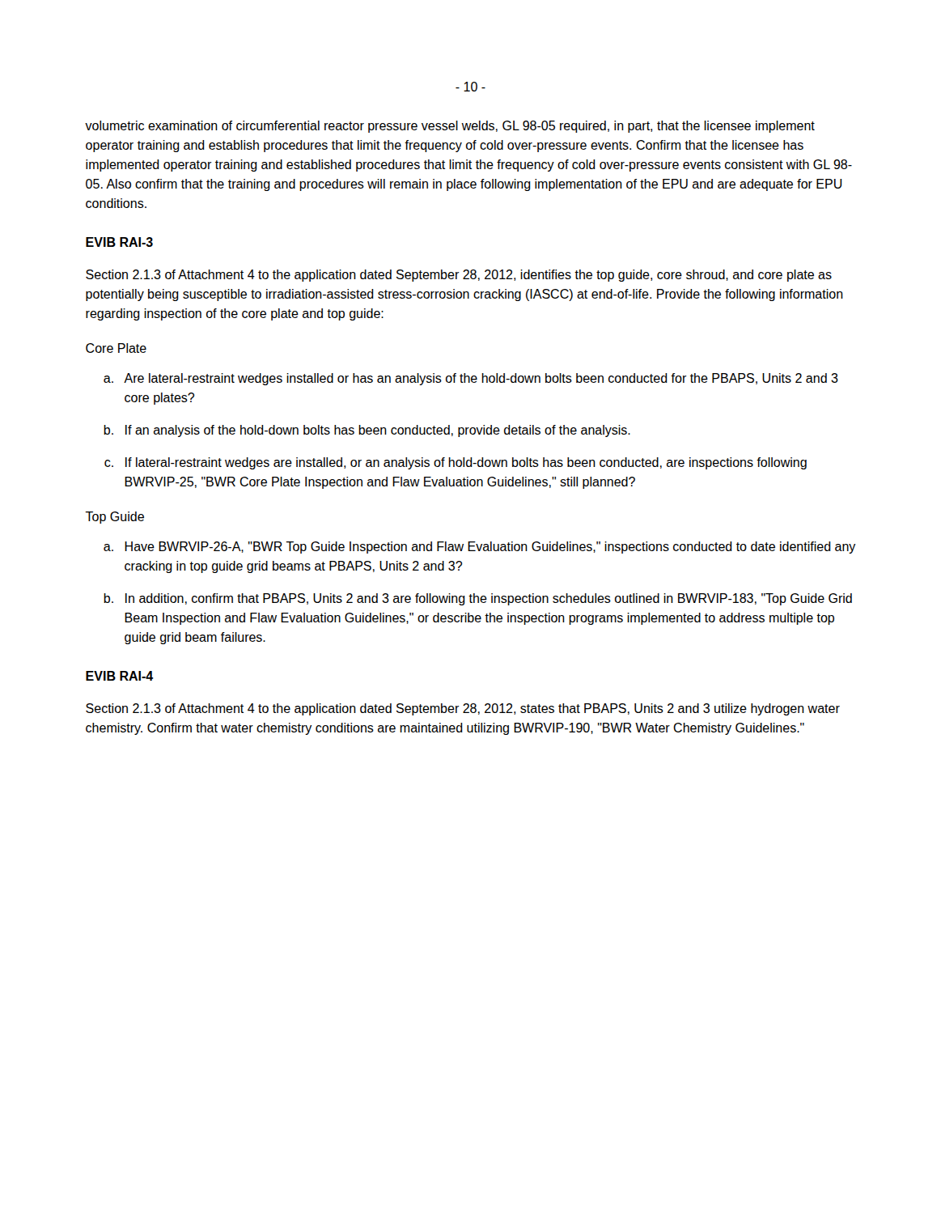- 10 -
volumetric examination of circumferential reactor pressure vessel welds, GL 98-05 required, in part, that the licensee implement operator training and establish procedures that limit the frequency of cold over-pressure events. Confirm that the licensee has implemented operator training and established procedures that limit the frequency of cold over-pressure events consistent with GL 98-05. Also confirm that the training and procedures will remain in place following implementation of the EPU and are adequate for EPU conditions.
EVIB RAI-3
Section 2.1.3 of Attachment 4 to the application dated September 28, 2012, identifies the top guide, core shroud, and core plate as potentially being susceptible to irradiation-assisted stress-corrosion cracking (IASCC) at end-of-life. Provide the following information regarding inspection of the core plate and top guide:
Core Plate
Are lateral-restraint wedges installed or has an analysis of the hold-down bolts been conducted for the PBAPS, Units 2 and 3 core plates?
If an analysis of the hold-down bolts has been conducted, provide details of the analysis.
If lateral-restraint wedges are installed, or an analysis of hold-down bolts has been conducted, are inspections following BWRVIP-25, "BWR Core Plate Inspection and Flaw Evaluation Guidelines," still planned?
Top Guide
Have BWRVIP-26-A, "BWR Top Guide Inspection and Flaw Evaluation Guidelines," inspections conducted to date identified any cracking in top guide grid beams at PBAPS, Units 2 and 3?
In addition, confirm that PBAPS, Units 2 and 3 are following the inspection schedules outlined in BWRVIP-183, "Top Guide Grid Beam Inspection and Flaw Evaluation Guidelines," or describe the inspection programs implemented to address multiple top guide grid beam failures.
EVIB RAI-4
Section 2.1.3 of Attachment 4 to the application dated September 28, 2012, states that PBAPS, Units 2 and 3 utilize hydrogen water chemistry. Confirm that water chemistry conditions are maintained utilizing BWRVIP-190, "BWR Water Chemistry Guidelines."